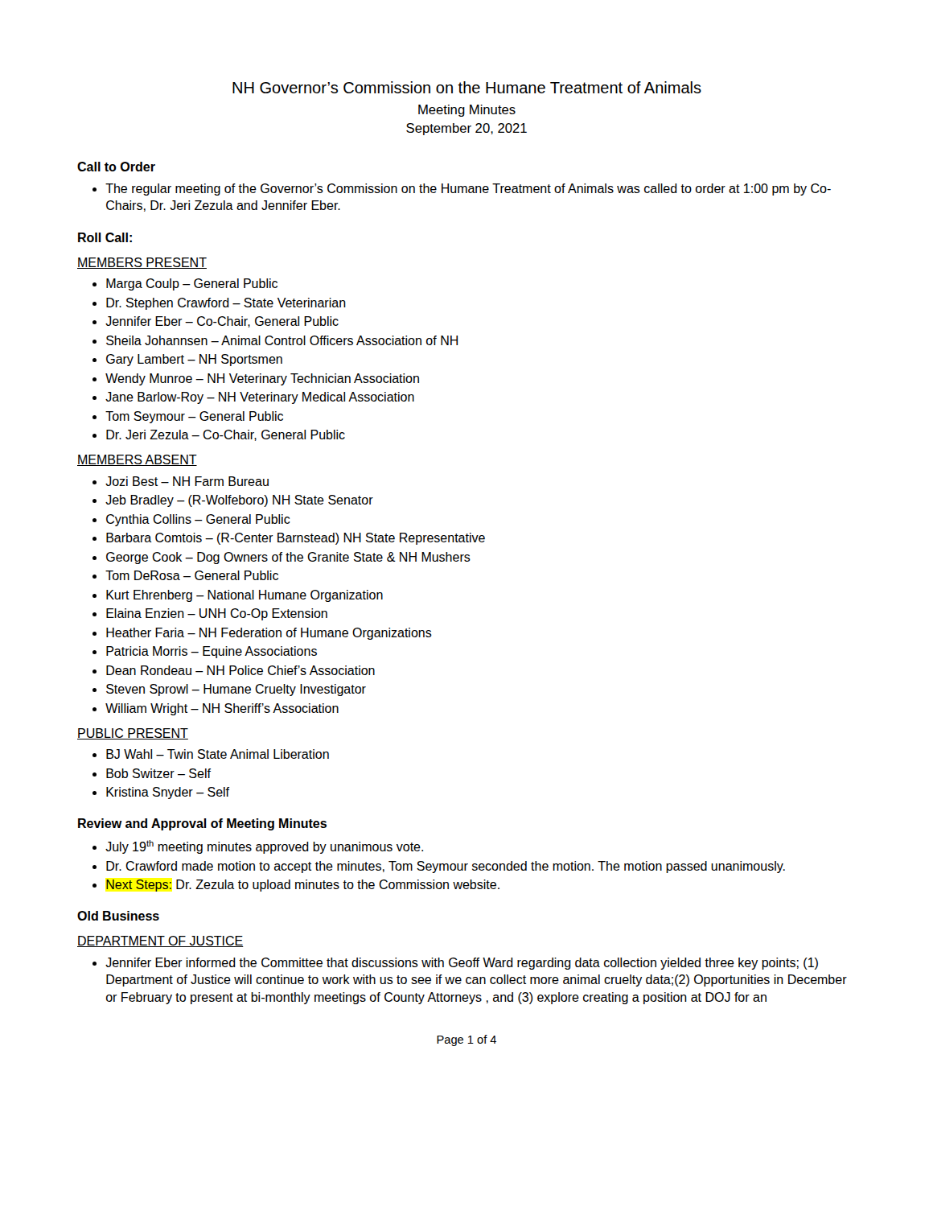NH Governor’s Commission on the Humane Treatment of Animals
Meeting Minutes
September 20, 2021
Call to Order
The regular meeting of the Governor’s Commission on the Humane Treatment of Animals was called to order at 1:00 pm by Co-Chairs, Dr. Jeri Zezula and Jennifer Eber.
Roll Call:
MEMBERS PRESENT
Marga Coulp – General Public
Dr. Stephen Crawford – State Veterinarian
Jennifer Eber – Co-Chair, General Public
Sheila Johannsen – Animal Control Officers Association of NH
Gary Lambert – NH Sportsmen
Wendy Munroe – NH Veterinary Technician Association
Jane Barlow-Roy – NH Veterinary Medical Association
Tom Seymour – General Public
Dr. Jeri Zezula – Co-Chair, General Public
MEMBERS ABSENT
Jozi Best – NH Farm Bureau
Jeb Bradley – (R-Wolfeboro) NH State Senator
Cynthia Collins – General Public
Barbara Comtois – (R-Center Barnstead) NH State Representative
George Cook – Dog Owners of the Granite State & NH Mushers
Tom DeRosa – General Public
Kurt Ehrenberg – National Humane Organization
Elaina Enzien – UNH Co-Op Extension
Heather Faria – NH Federation of Humane Organizations
Patricia Morris – Equine Associations
Dean Rondeau – NH Police Chief’s Association
Steven Sprowl – Humane Cruelty Investigator
William Wright – NH Sheriff’s Association
PUBLIC PRESENT
BJ Wahl – Twin State Animal Liberation
Bob Switzer – Self
Kristina Snyder – Self
Review and Approval of Meeting Minutes
July 19th meeting minutes approved by unanimous vote.
Dr. Crawford made motion to accept the minutes, Tom Seymour seconded the motion. The motion passed unanimously.
Next Steps: Dr. Zezula to upload minutes to the Commission website.
Old Business
DEPARTMENT OF JUSTICE
Jennifer Eber informed the Committee that discussions with Geoff Ward regarding data collection yielded three key points; (1) Department of Justice will continue to work with us to see if we can collect more animal cruelty data;(2) Opportunities in December or February to present at bi-monthly meetings of County Attorneys , and (3) explore creating a position at DOJ for an
Page 1 of 4